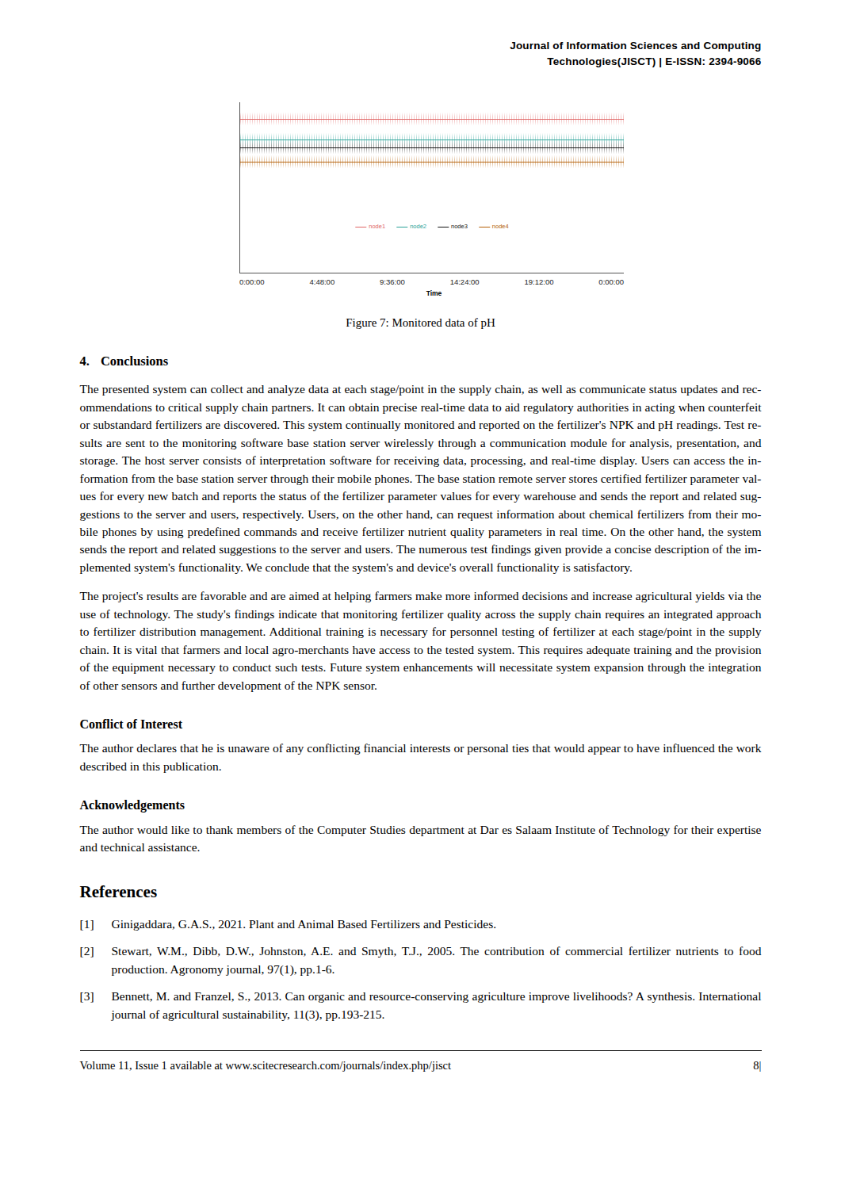Journal of Information Sciences and Computing Technologies(JISCT) | E-ISSN: 2394-9066
pH
8.2 8 7.8 7.6 7.4 7.2 7 6.8 6.6 6.4
node1 node2 node3 node4
0:00:00 4:48:00 9:36:00 14:24:00 19:12:00 0:00:00
Time
Figure 7: Monitored data of pH
4. Conclusions
The presented system can collect and analyze data at each stage/point in the supply chain, as well as communicate status updates and recommendations to critical supply chain partners. It can obtain precise real-time data to aid regulatory authorities in acting when counterfeit or substandard fertilizers are discovered. This system continually monitored and reported on the fertilizer's NPK and pH readings. Test results are sent to the monitoring software base station server wirelessly through a communication module for analysis, presentation, and storage. The host server consists of interpretation software for receiving data, processing, and real-time display. Users can access the information from the base station server through their mobile phones. The base station remote server stores certified fertilizer parameter values for every new batch and reports the status of the fertilizer parameter values for every warehouse and sends the report and related suggestions to the server and users, respectively. Users, on the other hand, can request information about chemical fertilizers from their mobile phones by using predefined commands and receive fertilizer nutrient quality parameters in real time. On the other hand, the system sends the report and related suggestions to the server and users. The numerous test findings given provide a concise description of the implemented system's functionality. We conclude that the system's and device's overall functionality is satisfactory.
The project's results are favorable and are aimed at helping farmers make more informed decisions and increase agricultural yields via the use of technology. The study's findings indicate that monitoring fertilizer quality across the supply chain requires an integrated approach to fertilizer distribution management. Additional training is necessary for personnel testing of fertilizer at each stage/point in the supply chain. It is vital that farmers and local agro-merchants have access to the tested system. This requires adequate training and the provision of the equipment necessary to conduct such tests. Future system enhancements will necessitate system expansion through the integration of other sensors and further development of the NPK sensor.
Conflict of Interest
The author declares that he is unaware of any conflicting financial interests or personal ties that would appear to have influenced the work described in this publication.
Acknowledgements
The author would like to thank members of the Computer Studies department at Dar es Salaam Institute of Technology for their expertise and technical assistance.
References
[1] Ginigaddara, G.A.S., 2021. Plant and Animal Based Fertilizers and Pesticides.
[2] Stewart, W.M., Dibb, D.W., Johnston, A.E. and Smyth, T.J., 2005. The contribution of commercial fertilizer nutrients to food production. Agronomy journal, 97(1), pp.1-6.
[3] Bennett, M. and Franzel, S., 2013. Can organic and resource-conserving agriculture improve livelihoods? A synthesis. International journal of agricultural sustainability, 11(3), pp.193-215.
Volume 11, Issue 1 available at www.scitecresearch.com/journals/index.php/jisct 8|